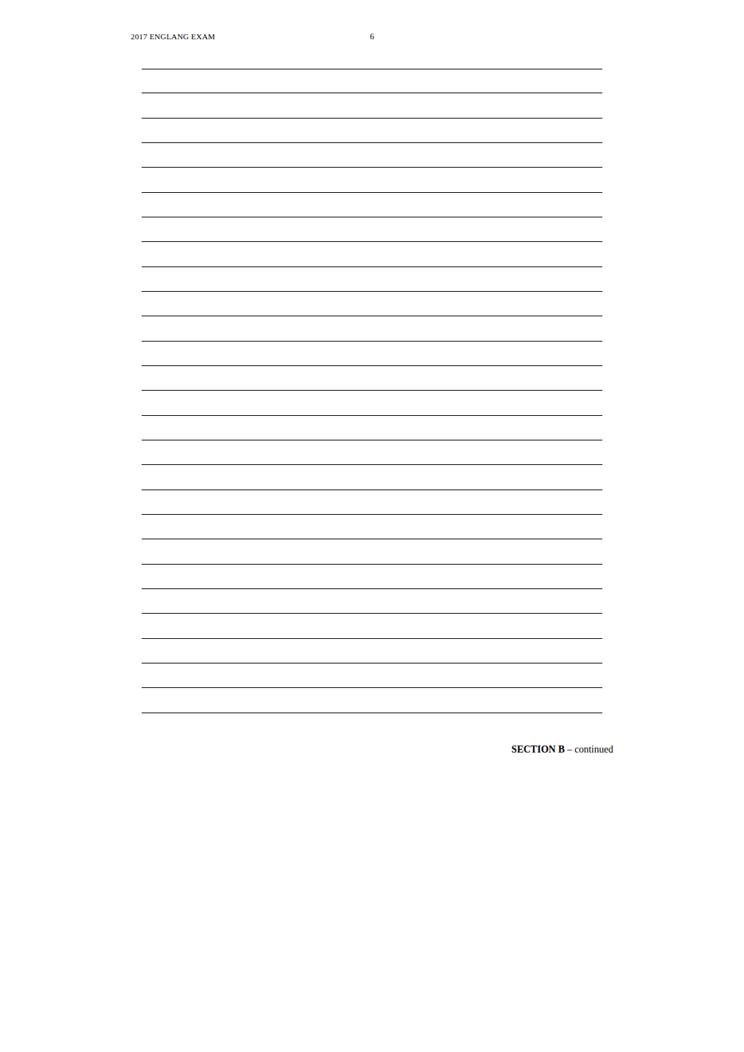2017 ENGLANG EXAM
6
SECTION B – continued